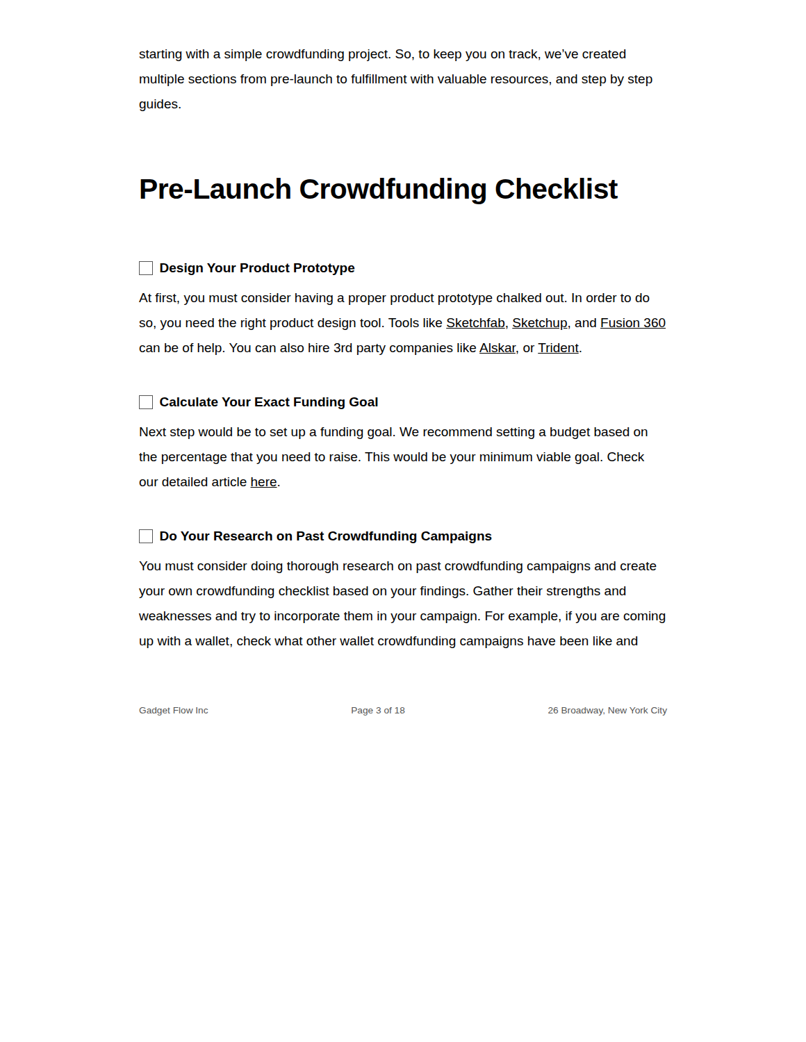starting with a simple crowdfunding project. So, to keep you on track, we’ve created multiple sections from pre-launch to fulfillment with valuable resources, and step by step guides.
Pre-Launch Crowdfunding Checklist
Design Your Product Prototype
At first, you must consider having a proper product prototype chalked out. In order to do so, you need the right product design tool. Tools like Sketchfab, Sketchup, and Fusion 360 can be of help. You can also hire 3rd party companies like Alskar, or Trident.
Calculate Your Exact Funding Goal
Next step would be to set up a funding goal. We recommend setting a budget based on the percentage that you need to raise. This would be your minimum viable goal. Check our detailed article here.
Do Your Research on Past Crowdfunding Campaigns
You must consider doing thorough research on past crowdfunding campaigns and create your own crowdfunding checklist based on your findings. Gather their strengths and weaknesses and try to incorporate them in your campaign. For example, if you are coming up with a wallet, check what other wallet crowdfunding campaigns have been like and
Gadget Flow Inc Page 3 of 18 26 Broadway, New York City